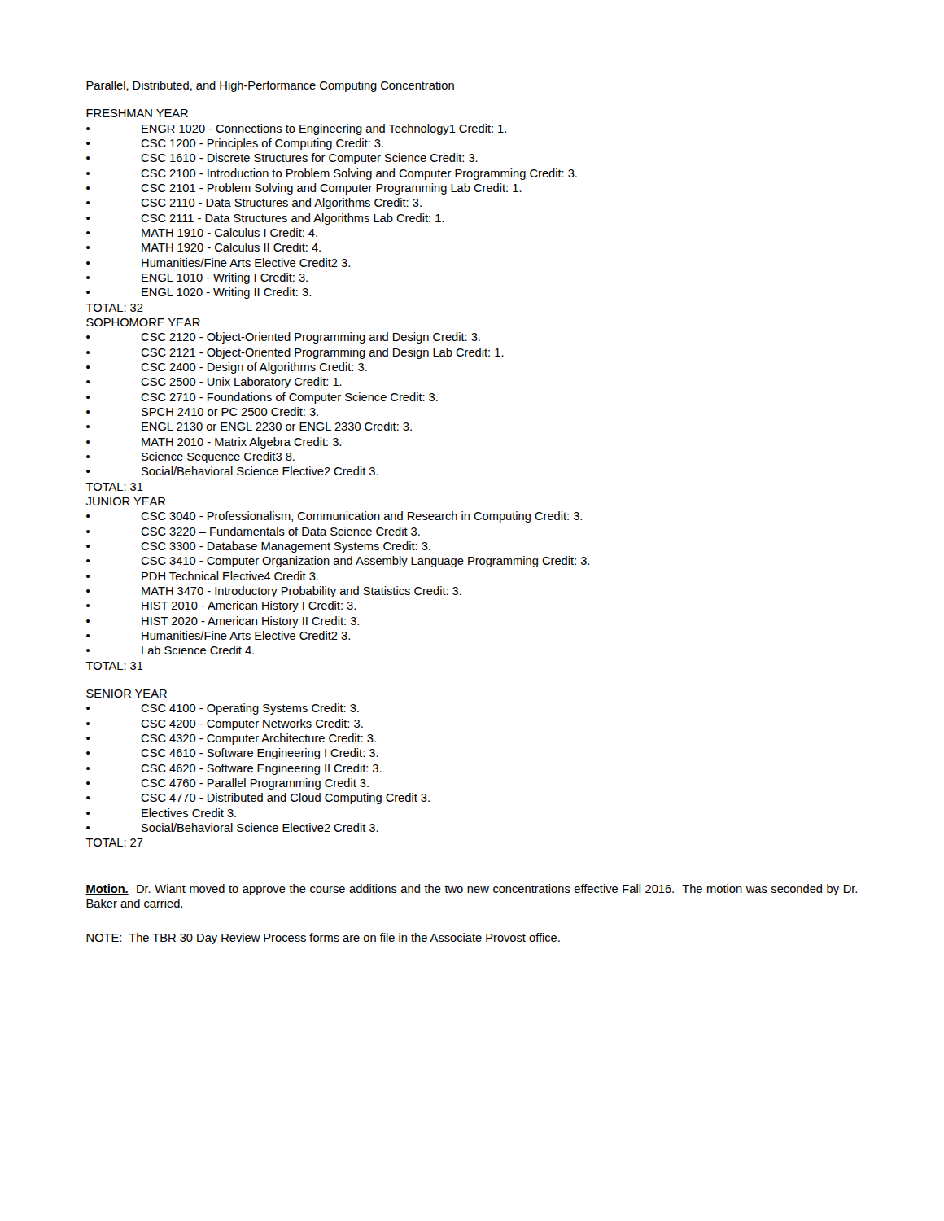Parallel, Distributed, and High-Performance Computing Concentration
FRESHMAN YEAR
•ENGR 1020 - Connections to Engineering and Technology1 Credit: 1.
•CSC 1200 - Principles of Computing Credit: 3.
•CSC 1610 - Discrete Structures for Computer Science Credit: 3.
•CSC 2100 - Introduction to Problem Solving and Computer Programming Credit: 3.
•CSC 2101 - Problem Solving and Computer Programming Lab Credit: 1.
•CSC 2110 - Data Structures and Algorithms Credit: 3.
•CSC 2111 - Data Structures and Algorithms Lab Credit: 1.
•MATH 1910 - Calculus I Credit: 4.
•MATH 1920 - Calculus II Credit: 4.
•Humanities/Fine Arts Elective Credit2 3.
•ENGL 1010 - Writing I Credit: 3.
•ENGL 1020 - Writing II Credit: 3.
TOTAL: 32
SOPHOMORE YEAR
•CSC 2120 - Object-Oriented Programming and Design Credit: 3.
•CSC 2121 - Object-Oriented Programming and Design Lab Credit: 1.
•CSC 2400 - Design of Algorithms Credit: 3.
•CSC 2500 - Unix Laboratory Credit: 1.
•CSC 2710 - Foundations of Computer Science Credit: 3.
•SPCH 2410 or PC 2500 Credit: 3.
•ENGL 2130 or ENGL 2230 or ENGL 2330 Credit: 3.
•MATH 2010 - Matrix Algebra Credit: 3.
•Science Sequence Credit3 8.
•Social/Behavioral Science Elective2 Credit 3.
TOTAL: 31
JUNIOR YEAR
•CSC 3040 - Professionalism, Communication and Research in Computing Credit: 3.
•CSC 3220 – Fundamentals of Data Science Credit 3.
•CSC 3300 - Database Management Systems Credit: 3.
•CSC 3410 - Computer Organization and Assembly Language Programming Credit: 3.
•PDH Technical Elective4 Credit 3.
•MATH 3470 - Introductory Probability and Statistics Credit: 3.
•HIST 2010 - American History I Credit: 3.
•HIST 2020 - American History II Credit: 3.
•Humanities/Fine Arts Elective Credit2 3.
•Lab Science Credit 4.
TOTAL: 31
SENIOR YEAR
•CSC 4100 - Operating Systems Credit: 3.
•CSC 4200 - Computer Networks Credit: 3.
•CSC 4320 - Computer Architecture Credit: 3.
•CSC 4610 - Software Engineering I Credit: 3.
•CSC 4620 - Software Engineering II Credit: 3.
•CSC 4760 - Parallel Programming Credit 3.
•CSC 4770 - Distributed and Cloud Computing Credit 3.
•Electives Credit 3.
•Social/Behavioral Science Elective2 Credit 3.
TOTAL: 27
Motion. Dr. Wiant moved to approve the course additions and the two new concentrations effective Fall 2016. The motion was seconded by Dr. Baker and carried.
NOTE: The TBR 30 Day Review Process forms are on file in the Associate Provost office.